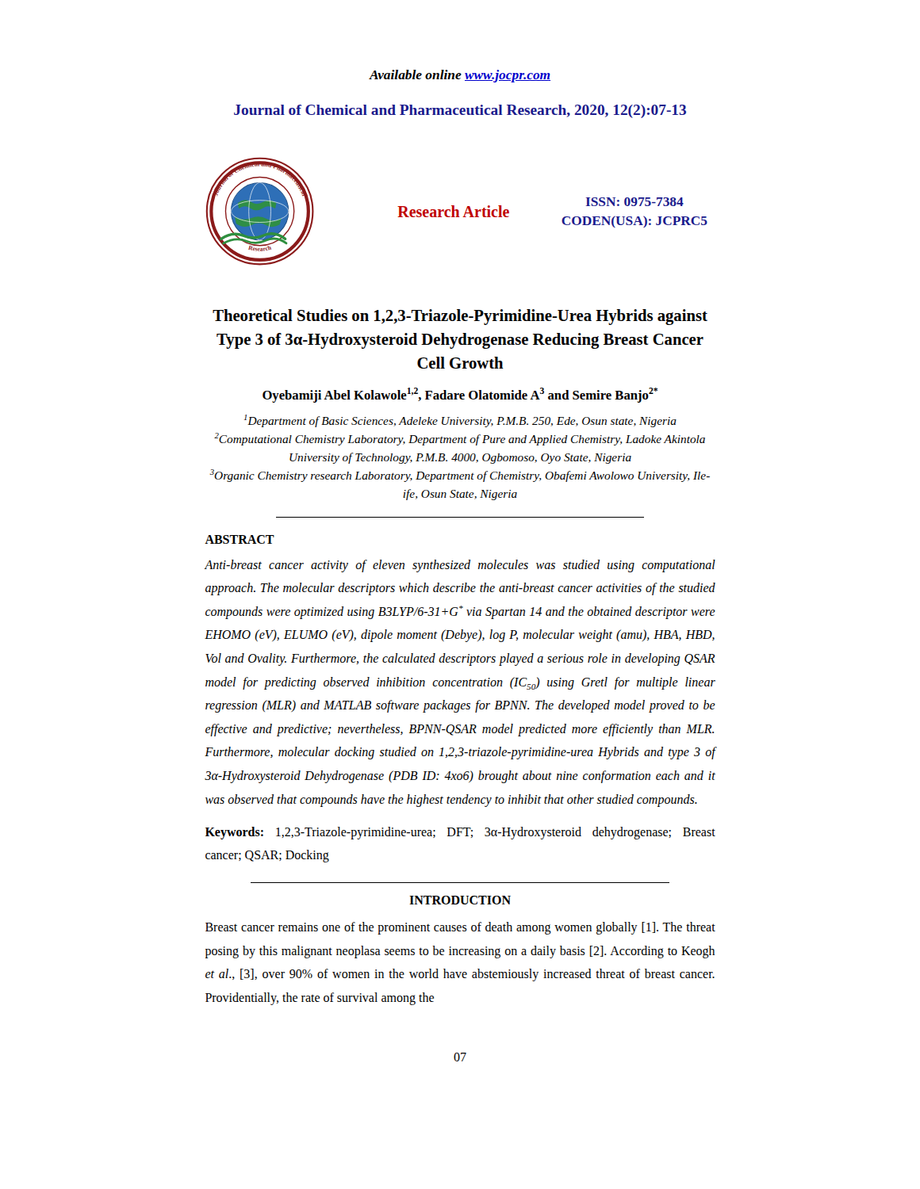Available online www.jocpr.com
Journal of Chemical and Pharmaceutical Research, 2020, 12(2):07-13
Journal of Chemical and Pharmaceutical Research
Research Article
ISSN: 0975-7384
CODEN(USA): JCPRC5
Theoretical Studies on 1,2,3-Triazole-Pyrimidine-Urea Hybrids against Type 3 of 3α-Hydroxysteroid Dehydrogenase Reducing Breast Cancer Cell Growth
Oyebamiji Abel Kolawole1,2, Fadare Olatomide A3 and Semire Banjo2*
1Department of Basic Sciences, Adeleke University, P.M.B. 250, Ede, Osun state, Nigeria
2Computational Chemistry Laboratory, Department of Pure and Applied Chemistry, Ladoke Akintola University of Technology, P.M.B. 4000, Ogbomoso, Oyo State, Nigeria
3Organic Chemistry research Laboratory, Department of Chemistry, Obafemi Awolowo University, Ile-ife, Osun State, Nigeria
ABSTRACT
Anti-breast cancer activity of eleven synthesized molecules was studied using computational approach. The molecular descriptors which describe the anti-breast cancer activities of the studied compounds were optimized using B3LYP/6-31+G* via Spartan 14 and the obtained descriptor were EHOMO (eV), ELUMO (eV), dipole moment (Debye), log P, molecular weight (amu), HBA, HBD, Vol and Ovality. Furthermore, the calculated descriptors played a serious role in developing QSAR model for predicting observed inhibition concentration (IC50) using Gretl for multiple linear regression (MLR) and MATLAB software packages for BPNN. The developed model proved to be effective and predictive; nevertheless, BPNN-QSAR model predicted more efficiently than MLR. Furthermore, molecular docking studied on 1,2,3-triazole-pyrimidine-urea Hybrids and type 3 of 3α-Hydroxysteroid Dehydrogenase (PDB ID: 4xo6) brought about nine conformation each and it was observed that compounds have the highest tendency to inhibit that other studied compounds.
Keywords: 1,2,3-Triazole-pyrimidine-urea; DFT; 3α-Hydroxysteroid dehydrogenase; Breast cancer; QSAR; Docking
INTRODUCTION
Breast cancer remains one of the prominent causes of death among women globally [1]. The threat posing by this malignant neoplasa seems to be increasing on a daily basis [2]. According to Keogh et al., [3], over 90% of women in the world have abstemiously increased threat of breast cancer. Providentially, the rate of survival among the
07